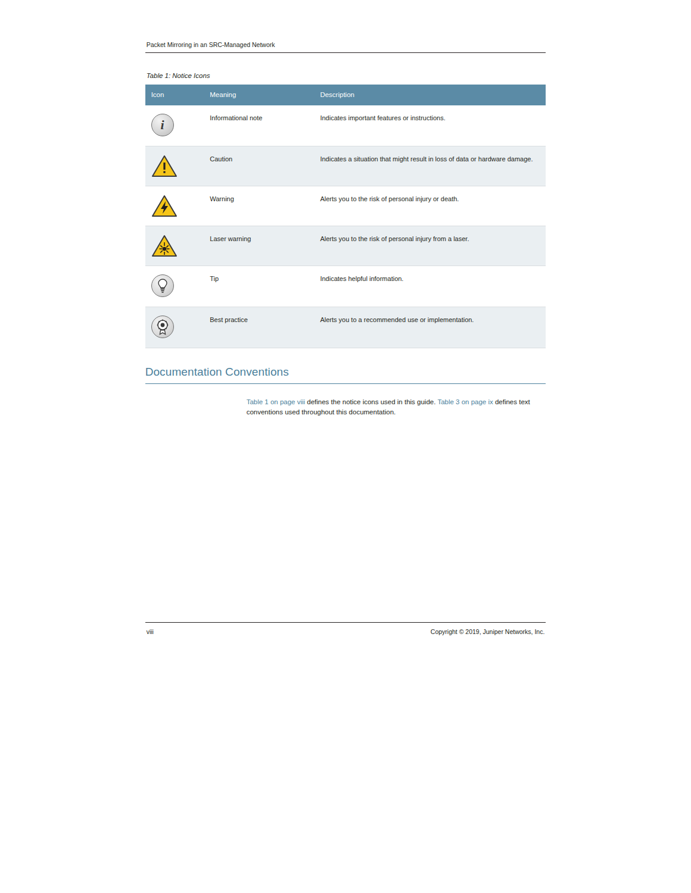Packet Mirroring in an SRC-Managed Network
Table 1: Notice Icons
| Icon | Meaning | Description |
| --- | --- | --- |
| i | Informational note | Indicates important features or instructions. |
| | Caution | Indicates a situation that might result in loss of data or hardware damage. |
| | Warning | Alerts you to the risk of personal injury or death. |
| | Laser warning | Alerts you to the risk of personal injury from a laser. |
| | Tip | Indicates helpful information. |
| | Best practice | Alerts you to a recommended use or implementation. |
Documentation Conventions
Table 1 on page viii defines the notice icons used in this guide. Table 3 on page ix defines text conventions used throughout this documentation.
viii
Copyright © 2019, Juniper Networks, Inc.